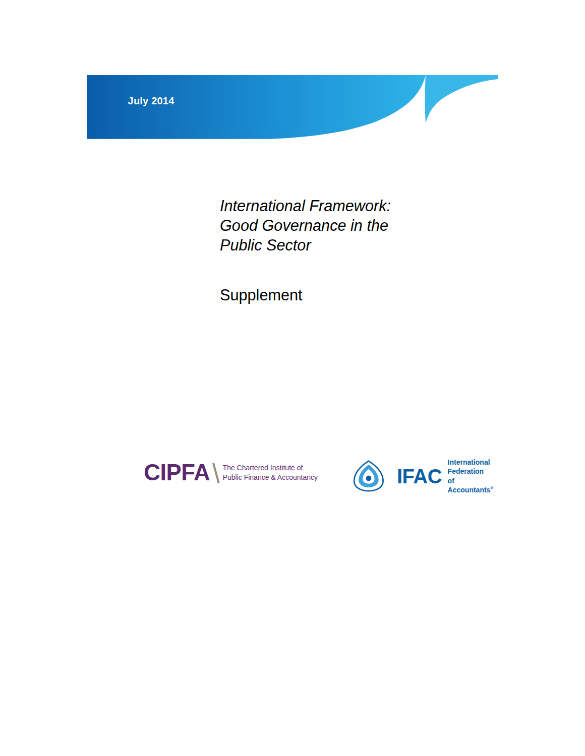July 2014
International Framework:
Good Governance in the
Public Sector
Supplement
CIPFA \ The Chartered Institute of
Public Finance & Accountancy
IFAC International
Federation
of Accountants®